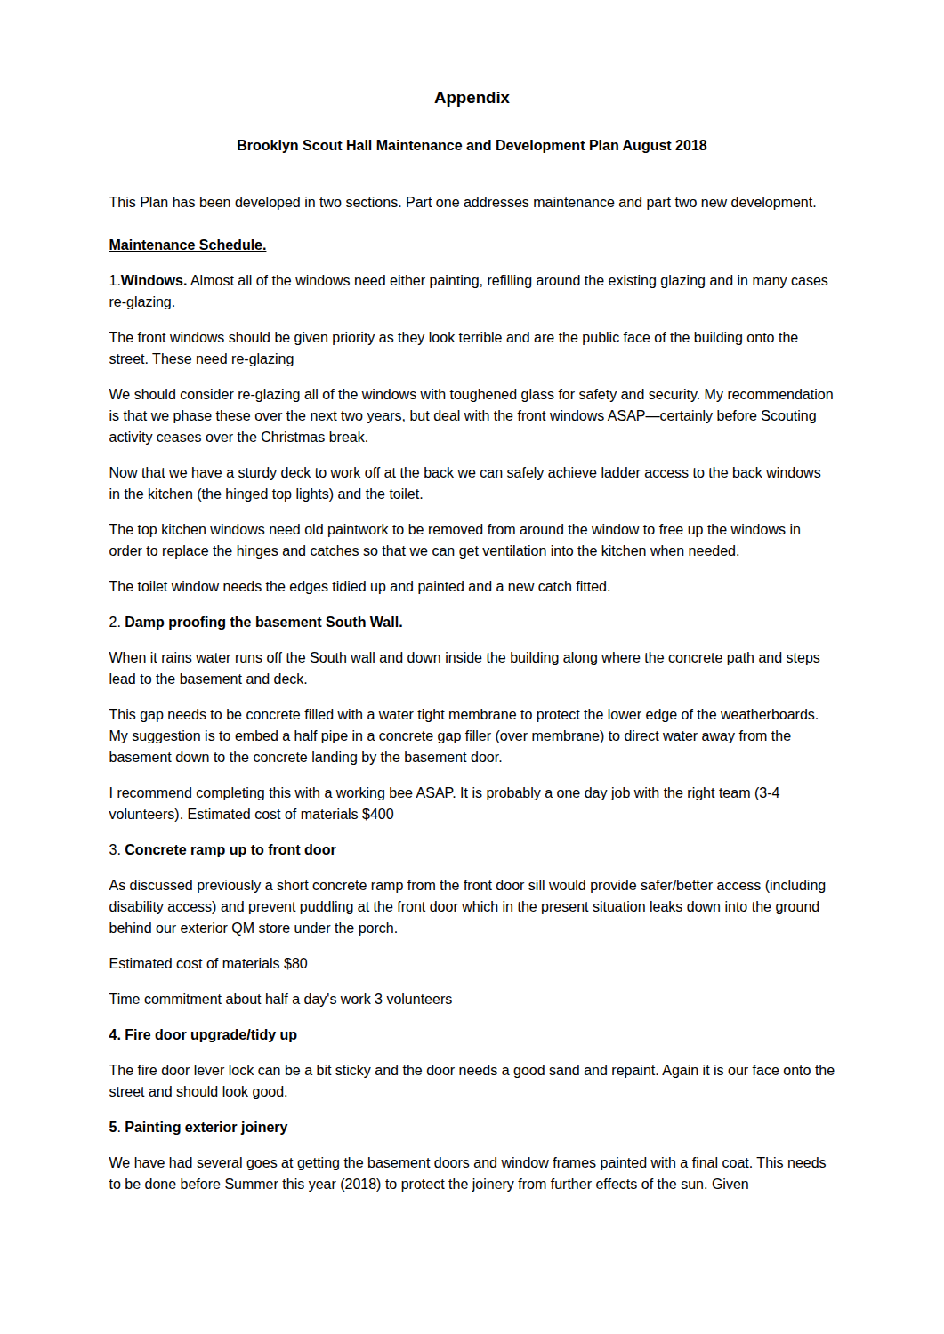Appendix
Brooklyn Scout Hall Maintenance and Development Plan August 2018
This Plan has been developed in two sections. Part one addresses maintenance and part two new development.
Maintenance Schedule.
1.Windows. Almost all of the windows need either painting, refilling around the existing glazing and in many cases re-glazing.
The front windows should be given priority as they look terrible and are the public face of the building onto the street. These need re-glazing
We should consider re-glazing all of the windows with toughened glass for safety and security. My recommendation is that we phase these over the next two years, but deal with the front windows ASAP—certainly before Scouting activity ceases over the Christmas break.
Now that we have a sturdy deck to work off at the back we can safely achieve ladder access to the back windows in the kitchen (the hinged top lights) and the toilet.
The top kitchen windows need old paintwork to be removed from around the window to free up the windows in order to replace the hinges and catches so that we can get ventilation into the kitchen when needed.
The toilet window needs the edges tidied up and painted and a new catch fitted.
2. Damp proofing the basement South Wall.
When it rains water runs off the South wall and down inside the building along where the concrete path and steps lead to the basement and deck.
This gap needs to be concrete filled with a water tight membrane to protect the lower edge of the weatherboards. My suggestion is to embed a half pipe in a concrete gap filler (over membrane) to direct water away from the basement down to the concrete landing by the basement door.
I recommend completing this with a working bee ASAP. It is probably a one day job with the right team (3-4 volunteers). Estimated cost of materials $400
3. Concrete ramp up to front door
As discussed previously a short concrete ramp from the front door sill would provide safer/better access (including disability access) and prevent puddling at the front door which in the present situation leaks down into the ground behind our exterior QM store under the porch.
Estimated cost of materials $80
Time commitment about half a day's work 3 volunteers
4. Fire door upgrade/tidy up
The fire door lever lock can be a bit sticky and the door needs a good sand and repaint. Again it is our face onto the street and should look good.
5. Painting exterior joinery
We have had several goes at getting the basement doors and window frames painted with a final coat. This needs to be done before Summer this year (2018) to protect the joinery from further effects of the sun. Given